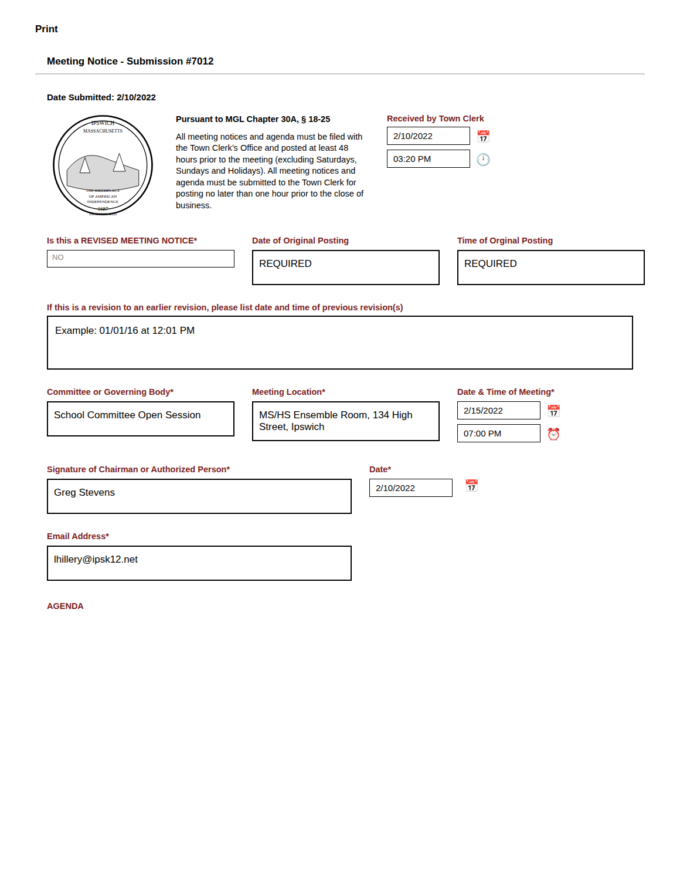Print
Meeting Notice - Submission #7012
Date Submitted: 2/10/2022
Pursuant to MGL Chapter 30A, § 18-25 All meeting notices and agenda must be filed with the Town Clerk’s Office and posted at least 48 hours prior to the meeting (excluding Saturdays, Sundays and Holidays). All meeting notices and agenda must be submitted to the Town Clerk for posting no later than one hour prior to the close of business.
Received by Town Clerk
2/10/2022📅
03:20 PM🕛
Is this a REVISED MEETING NOTICE*
NO
Date of Original Posting
REQUIRED
Time of Orginal Posting
REQUIRED
If this is a revision to an earlier revision, please list date and time of previous revision(s)
Example: 01/01/16 at 12:01 PM
Committee or Governing Body*
School Committee Open Session
Meeting Location*
MS/HS Ensemble Room, 134 High Street, Ipswich
Date & Time of Meeting*
2/15/2022📅
07:00 PM⏰
Signature of Chairman or Authorized Person*
Greg Stevens
Date*
2/10/2022📅
Email Address*
lhillery@ipsk12.net
AGENDA